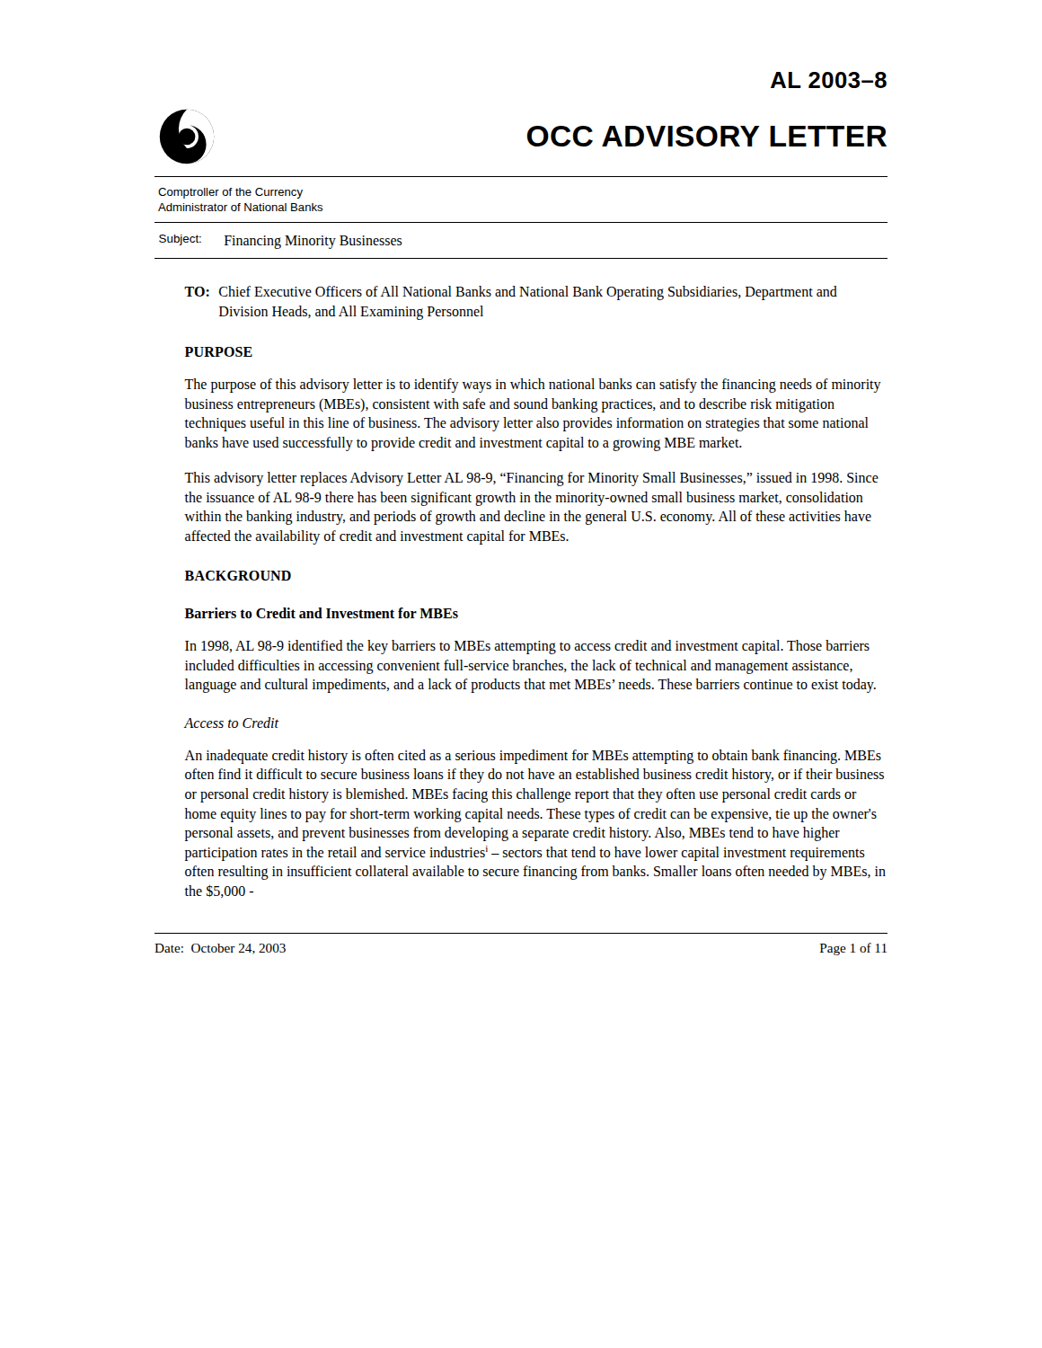AL 2003–8
OCC ADVISORY LETTER
Comptroller of the Currency
Administrator of National Banks
Subject: Financing Minority Businesses
TO: Chief Executive Officers of All National Banks and National Bank Operating Subsidiaries, Department and Division Heads, and All Examining Personnel
PURPOSE
The purpose of this advisory letter is to identify ways in which national banks can satisfy the financing needs of minority business entrepreneurs (MBEs), consistent with safe and sound banking practices, and to describe risk mitigation techniques useful in this line of business. The advisory letter also provides information on strategies that some national banks have used successfully to provide credit and investment capital to a growing MBE market.
This advisory letter replaces Advisory Letter AL 98-9, “Financing for Minority Small Businesses,” issued in 1998. Since the issuance of AL 98-9 there has been significant growth in the minority-owned small business market, consolidation within the banking industry, and periods of growth and decline in the general U.S. economy. All of these activities have affected the availability of credit and investment capital for MBEs.
BACKGROUND
Barriers to Credit and Investment for MBEs
In 1998, AL 98-9 identified the key barriers to MBEs attempting to access credit and investment capital. Those barriers included difficulties in accessing convenient full-service branches, the lack of technical and management assistance, language and cultural impediments, and a lack of products that met MBEs’ needs. These barriers continue to exist today.
Access to Credit
An inadequate credit history is often cited as a serious impediment for MBEs attempting to obtain bank financing. MBEs often find it difficult to secure business loans if they do not have an established business credit history, or if their business or personal credit history is blemished. MBEs facing this challenge report that they often use personal credit cards or home equity lines to pay for short-term working capital needs. These types of credit can be expensive, tie up the owner's personal assets, and prevent businesses from developing a separate credit history. Also, MBEs tend to have higher participation rates in the retail and service industriesi – sectors that tend to have lower capital investment requirements often resulting in insufficient collateral available to secure financing from banks. Smaller loans often needed by MBEs, in the $5,000 -
Date: October 24, 2003 Page 1 of 11